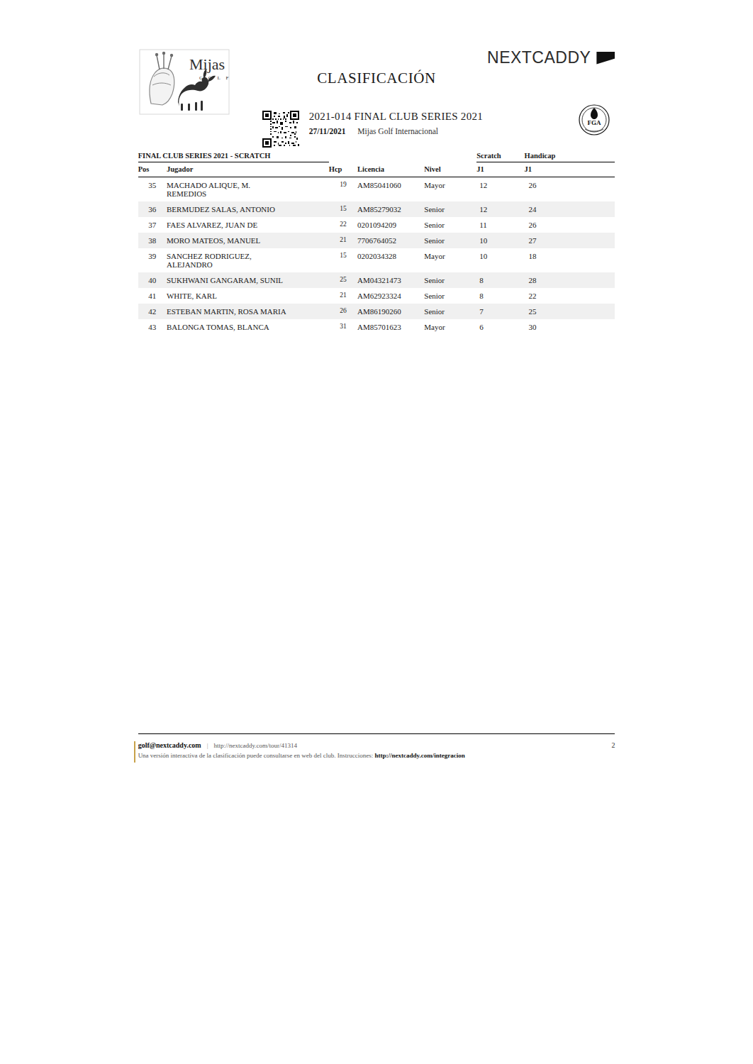Mijas G O L F
NEXTCADDY
CLASIFICACIÓN
2021-014 FINAL CLUB SERIES 2021
27/11/2021 Mijas Golf Internacional
FGA
| FINAL CLUB SERIES 2021 - SCRATCH | | | | Scratch | Handicap |
| --- | --- | --- | --- | --- | --- |
| Pos | Jugador | Hcp | Licencia | Nivel | J1 | J1 |
| 35 | MACHADO ALIQUE, M. REMEDIOS | 19 | AM85041060 | Mayor | 12 | 26 |
| 36 | BERMUDEZ SALAS, ANTONIO | 15 | AM85279032 | Senior | 12 | 24 |
| 37 | FAES ALVAREZ, JUAN DE | 22 | 0201094209 | Senior | 11 | 26 |
| 38 | MORO MATEOS, MANUEL | 21 | 7706764052 | Senior | 10 | 27 |
| 39 | SANCHEZ RODRIGUEZ, ALEJANDRO | 15 | 0202034328 | Mayor | 10 | 18 |
| 40 | SUKHWANI GANGARAM, SUNIL | 25 | AM04321473 | Senior | 8 | 28 |
| 41 | WHITE, KARL | 21 | AM62923324 | Senior | 8 | 22 |
| 42 | ESTEBAN MARTIN, ROSA MARIA | 26 | AM86190260 | Senior | 7 | 25 |
| 43 | BALONGA TOMAS, BLANCA | 31 | AM85701623 | Mayor | 6 | 30 |
2
golf@nextcaddy.com | http://nextcaddy.com/tour/41314
Una versión interactiva de la clasificación puede consultarse en web del club. Instrucciones: http://nextcaddy.com/integracion